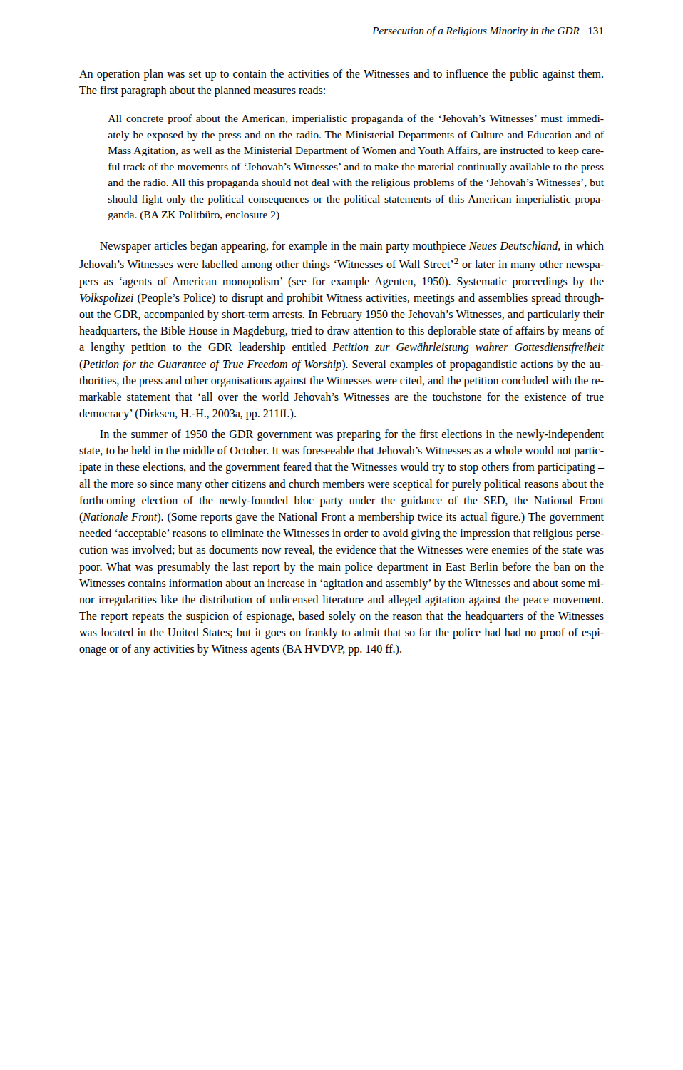Persecution of a Religious Minority in the GDR131
An operation plan was set up to contain the activities of the Witnesses and to influence the public against them. The first paragraph about the planned measures reads:
All concrete proof about the American, imperialistic propaganda of the ‘Jehovah’s Witnesses’ must immediately be exposed by the press and on the radio. The Ministerial Departments of Culture and Education and of Mass Agitation, as well as the Ministerial Department of Women and Youth Affairs, are instructed to keep careful track of the movements of ‘Jehovah’s Witnesses’ and to make the material continually available to the press and the radio. All this propaganda should not deal with the religious problems of the ‘Jehovah’s Witnesses’, but should fight only the political consequences or the political statements of this American imperialistic propaganda. (BA ZK Politbüro, enclosure 2)
Newspaper articles began appearing, for example in the main party mouthpiece Neues Deutschland, in which Jehovah’s Witnesses were labelled among other things ‘Witnesses of Wall Street’2 or later in many other newspapers as ‘agents of American monopolism’ (see for example Agenten, 1950). Systematic proceedings by the Volkspolizei (People’s Police) to disrupt and prohibit Witness activities, meetings and assemblies spread throughout the GDR, accompanied by short-term arrests. In February 1950 the Jehovah’s Witnesses, and particularly their headquarters, the Bible House in Magdeburg, tried to draw attention to this deplorable state of affairs by means of a lengthy petition to the GDR leadership entitled Petition zur Gewährleistung wahrer Gottesdienstfreiheit (Petition for the Guarantee of True Freedom of Worship). Several examples of propagandistic actions by the authorities, the press and other organisations against the Witnesses were cited, and the petition concluded with the remarkable statement that ‘all over the world Jehovah’s Witnesses are the touchstone for the existence of true democracy’ (Dirksen, H.-H., 2003a, pp. 211ff.).
In the summer of 1950 the GDR government was preparing for the first elections in the newly-independent state, to be held in the middle of October. It was foreseeable that Jehovah’s Witnesses as a whole would not participate in these elections, and the government feared that the Witnesses would try to stop others from participating – all the more so since many other citizens and church members were sceptical for purely political reasons about the forthcoming election of the newly-founded bloc party under the guidance of the SED, the National Front (Nationale Front). (Some reports gave the National Front a membership twice its actual figure.) The government needed ‘acceptable’ reasons to eliminate the Witnesses in order to avoid giving the impression that religious persecution was involved; but as documents now reveal, the evidence that the Witnesses were enemies of the state was poor. What was presumably the last report by the main police department in East Berlin before the ban on the Witnesses contains information about an increase in ‘agitation and assembly’ by the Witnesses and about some minor irregularities like the distribution of unlicensed literature and alleged agitation against the peace movement. The report repeats the suspicion of espionage, based solely on the reason that the headquarters of the Witnesses was located in the United States; but it goes on frankly to admit that so far the police had had no proof of espionage or of any activities by Witness agents (BA HVDVP, pp. 140 ff.).